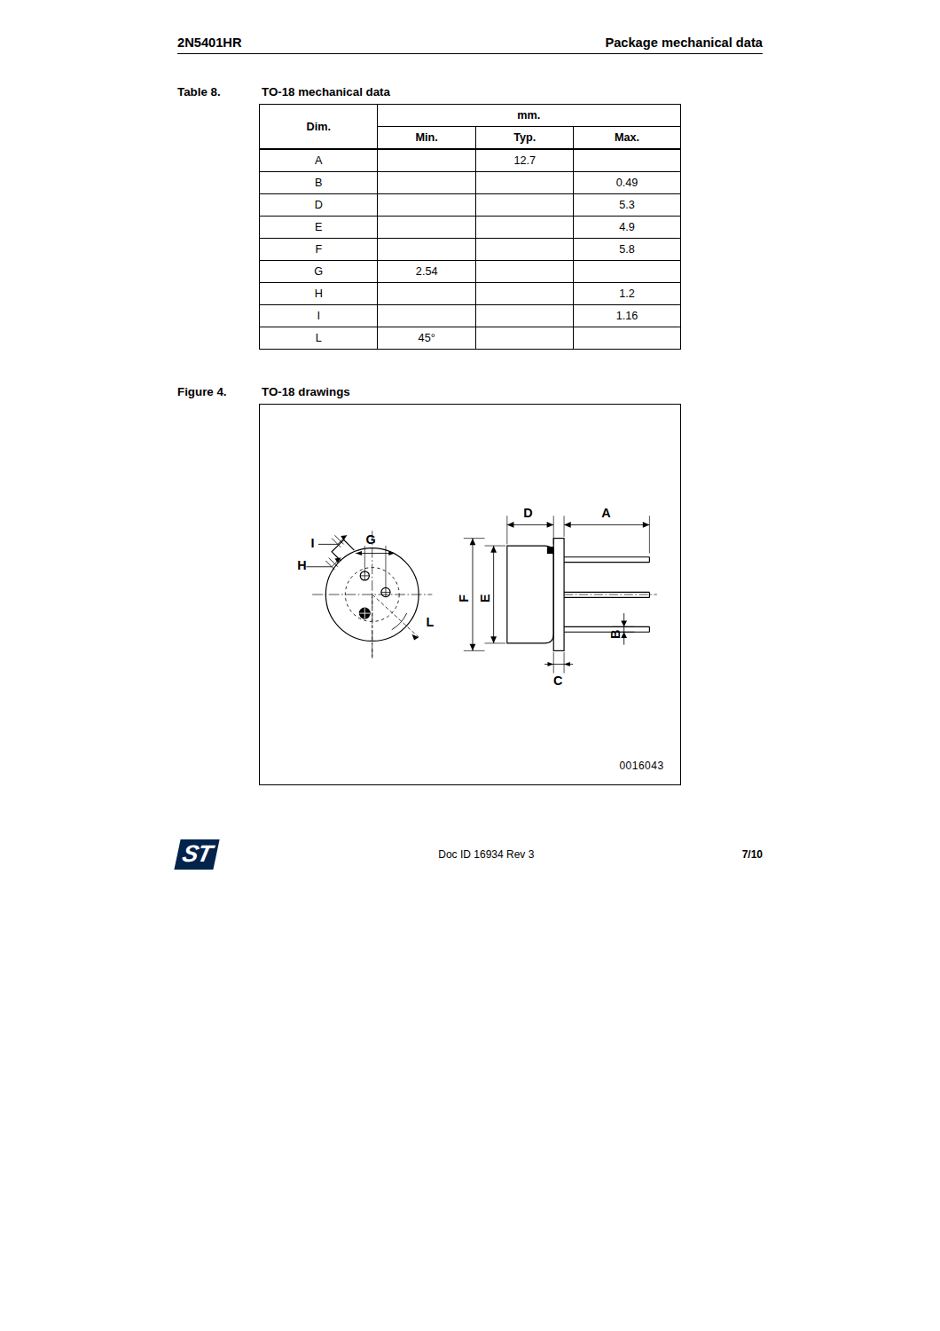2N5401HR
Package mechanical data
Table 8. TO-18 mechanical data
| Dim. | mm. |
| --- | --- |
| Min. | Typ. | Max. |
| A | | 12.7 | |
| B | | | 0.49 |
| D | | | 5.3 |
| E | | | 4.9 |
| F | | | 5.8 |
| G | 2.54 | | |
| H | | | 1.2 |
| I | | | 1.16 |
| L | 45° | | |
Figure 4. TO-18 drawings
G I H L D A E F C B
0016043
ST
Doc ID 16934 Rev 3
7/10